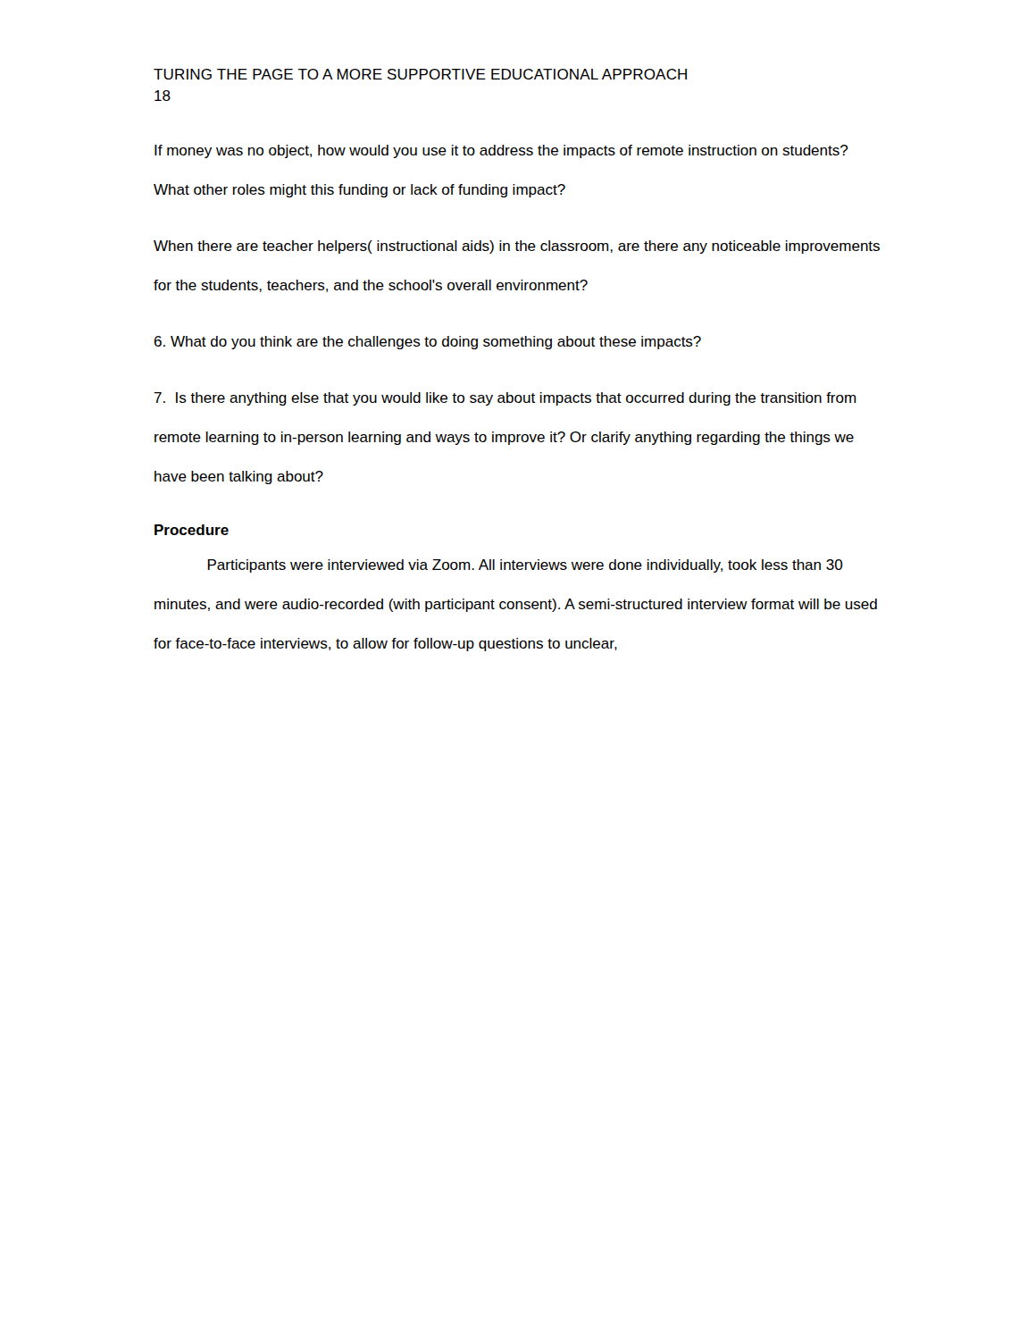TURING THE PAGE TO A MORE SUPPORTIVE EDUCATIONAL APPROACH 18
If money was no object, how would you use it to address the impacts of remote instruction on students? What other roles might this funding or lack of funding impact?
When there are teacher helpers( instructional aids) in the classroom, are there any noticeable improvements for the students, teachers, and the school's overall environment?
6. What do you think are the challenges to doing something about these impacts?
7. Is there anything else that you would like to say about impacts that occurred during the transition from remote learning to in-person learning and ways to improve it? Or clarify anything regarding the things we have been talking about?
Procedure
Participants were interviewed via Zoom. All interviews were done individually, took less than 30 minutes, and were audio-recorded (with participant consent). A semi-structured interview format will be used for face-to-face interviews, to allow for follow-up questions to unclear,